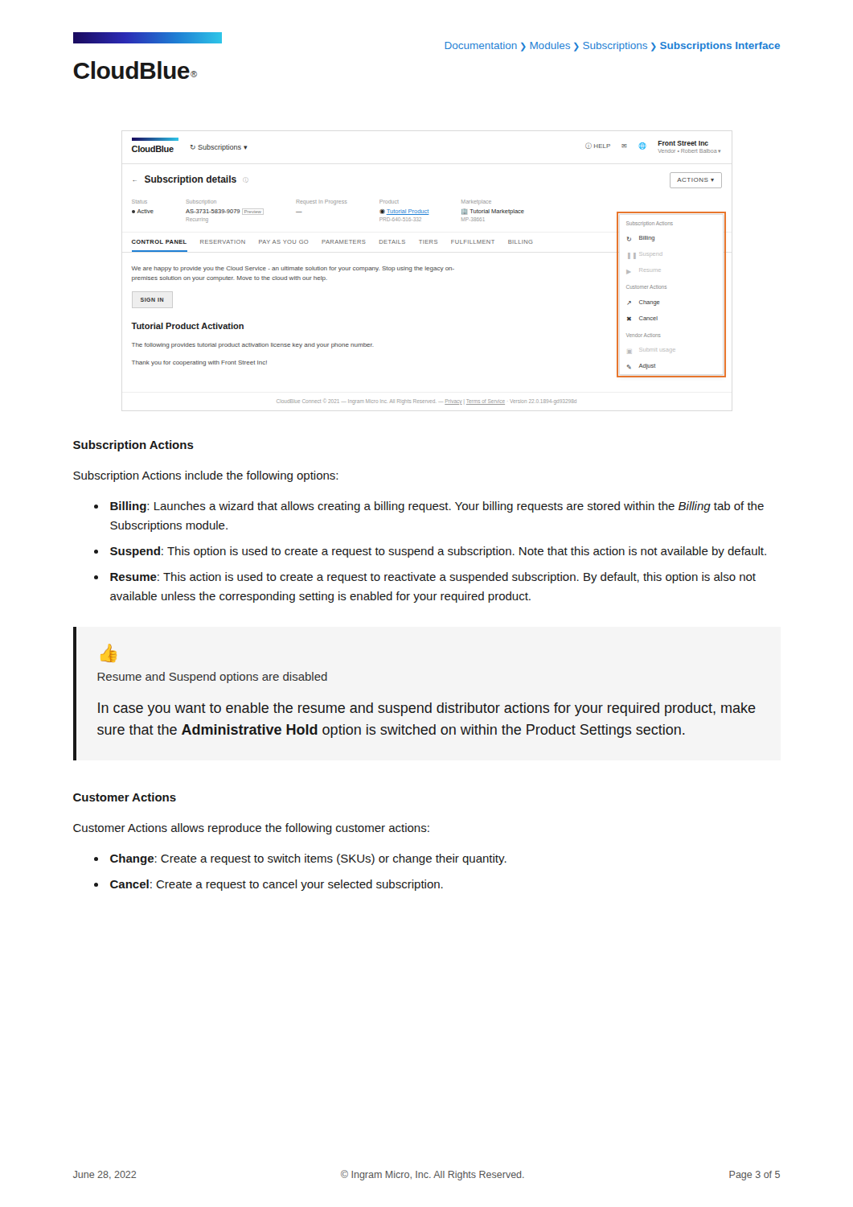CloudBlue®
Documentation❯Modules❯Subscriptions❯Subscriptions Interface
CloudBlue
↻ Subscriptions ▾
ⓘ HELP ✉ 🌐
Front Street Inc
Vendor • Robert Balboa ▾
← Subscription details ⓘ
ACTIONS ▾
Status
Active
Subscription
AS-3731-5839-9079 Preview
Recurring
Request In Progress
—
Product
◉ Tutorial Product
PRD-640-516-332
Marketplace
🏢 Tutorial Marketplace
MP-38661
CONTROL PANEL RESERVATION PAY AS YOU GO PARAMETERS DETAILS TIERS FULFILLMENT BILLING
We are happy to provide you the Cloud Service - an ultimate solution for your company. Stop using the legacy on-premises solution on your computer. Move to the cloud with our help.
SIGN IN
Tutorial Product Activation
The following provides tutorial product activation license key and your phone number.
Thank you for cooperating with Front Street Inc!
Downloads
Download Now
Subscription Actions
↻ Billing
❚❚ Suspend
▶ Resume
Customer Actions
↗ Change
✖ Cancel
Vendor Actions
▣ Submit usage
✎ Adjust
CloudBlue Connect © 2021 — Ingram Micro Inc. All Rights Reserved. — Privacy | Terms of Service · Version 22.0.1894-gd93298d
Subscription Actions
Subscription Actions include the following options:
Billing: Launches a wizard that allows creating a billing request. Your billing requests are stored within the Billing tab of the Subscriptions module.
Suspend: This option is used to create a request to suspend a subscription. Note that this action is not available by default.
Resume: This action is used to create a request to reactivate a suspended subscription. By default, this option is also not available unless the corresponding setting is enabled for your required product.
👍
Resume and Suspend options are disabled
In case you want to enable the resume and suspend distributor actions for your required product, make sure that the Administrative Hold option is switched on within the Product Settings section.
Customer Actions
Customer Actions allows reproduce the following customer actions:
Change: Create a request to switch items (SKUs) or change their quantity.
Cancel: Create a request to cancel your selected subscription.
June 28, 2022 © Ingram Micro, Inc. All Rights Reserved. Page 3 of 5